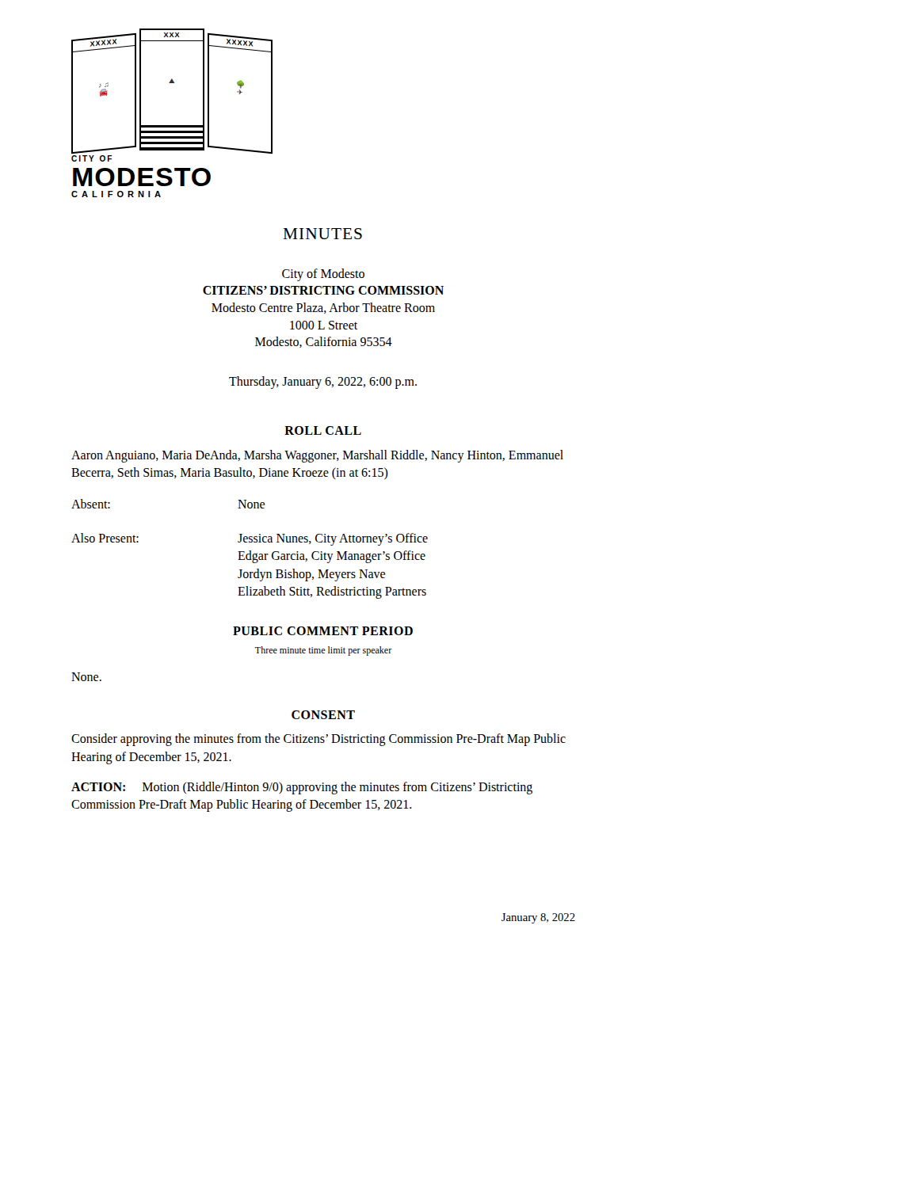XXXXX
♪ ♫
🚘
XXX
⛰
XXXXX
🌳
✈
CITY OF
MODESTO
CALIFORNIA
MINUTES
City of Modesto
CITIZENS’ DISTRICTING COMMISSION
Modesto Centre Plaza, Arbor Theatre Room
1000 L Street
Modesto, California 95354
Thursday, January 6, 2022, 6:00 p.m.
ROLL CALL
Aaron Anguiano, Maria DeAnda, Marsha Waggoner, Marshall Riddle, Nancy Hinton, Emmanuel Becerra, Seth Simas, Maria Basulto, Diane Kroeze (in at 6:15)
| Absent: | None |
| Also Present: | Jessica Nunes, City Attorney’s Office Edgar Garcia, City Manager’s Office Jordyn Bishop, Meyers Nave Elizabeth Stitt, Redistricting Partners |
PUBLIC COMMENT PERIOD
Three minute time limit per speaker
None.
CONSENT
Consider approving the minutes from the Citizens’ Districting Commission Pre-Draft Map Public Hearing of December 15, 2021.
ACTION: Motion (Riddle/Hinton 9/0) approving the minutes from Citizens’ Districting Commission Pre-Draft Map Public Hearing of December 15, 2021.
January 8, 2022